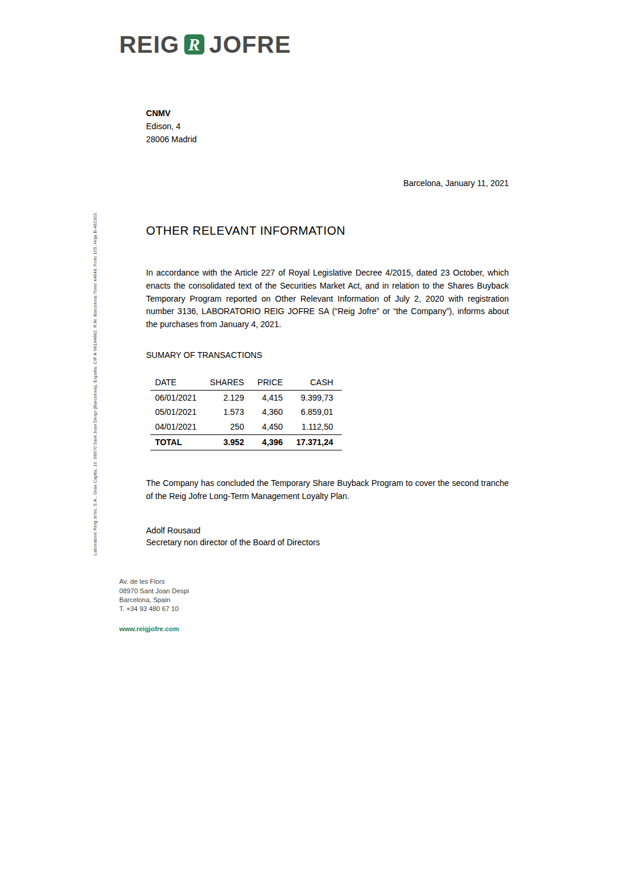REIG R JOFRE
Laboratorio Reig Jofre, S.A., Gran Capita, 10. 08970 Sant Joan Despi (Barcelona), España. CIF A-96184882. R.M. Barcelona Tomo 44648, Folio 105, Hoja B-462303.
CNMV
Edison, 4
28006 Madrid
Barcelona, January 11, 2021
OTHER RELEVANT INFORMATION
In accordance with the Article 227 of Royal Legislative Decree 4/2015, dated 23 October, which enacts the consolidated text of the Securities Market Act, and in relation to the Shares Buyback Temporary Program reported on Other Relevant Information of July 2, 2020 with registration number 3136, LABORATORIO REIG JOFRE SA (“Reig Jofre” or “the Company”), informs about the purchases from January 4, 2021.
SUMARY OF TRANSACTIONS
| DATE | SHARES | PRICE | CASH |
| --- | --- | --- | --- |
| 06/01/2021 | 2.129 | 4,415 | 9.399,73 |
| 05/01/2021 | 1.573 | 4,360 | 6.859,01 |
| 04/01/2021 | 250 | 4,450 | 1.112,50 |
| TOTAL | 3.952 | 4,396 | 17.371,24 |
The Company has concluded the Temporary Share Buyback Program to cover the second tranche of the Reig Jofre Long-Term Management Loyalty Plan.
Adolf Rousaud
Secretary non director of the Board of Directors
Av. de les Flors
08970 Sant Joan Despi
Barcelona, Spain
T. +34 93 480 67 10
www.reigjofre.com